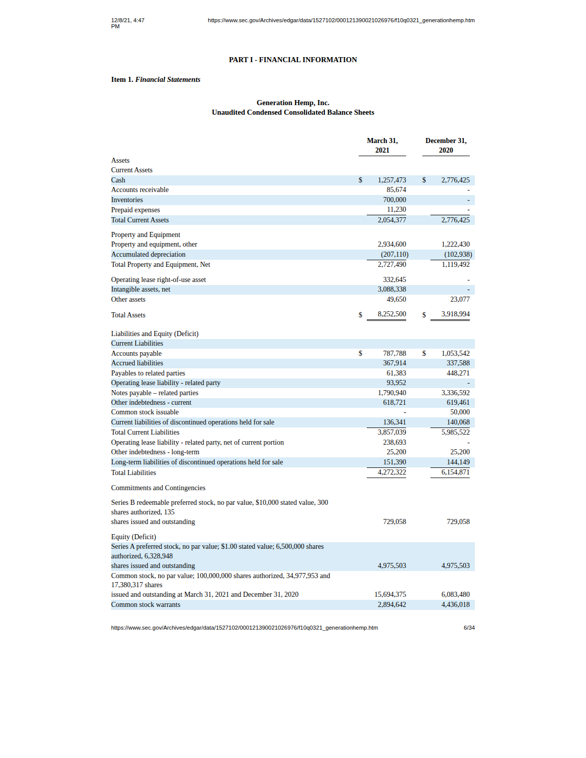12/8/21, 4:47 PM
https://www.sec.gov/Archives/edgar/data/1527102/000121390021026976/f10q0321_generationhemp.htm
PART I - FINANCIAL INFORMATION
Item 1. Financial Statements
Generation Hemp, Inc.
Unaudited Condensed Consolidated Balance Sheets
| | | March 31, 2021 | | | December 31, 2020 | |
| Assets | | | | | | | | |
| Current Assets | | | | | | | | |
| Cash | | $ | 1,257,473 | | | $ | 2,776,425 | |
| Accounts receivable | | | 85,674 | | | | - | |
| Inventories | | | 700,000 | | | | - | |
| Prepaid expenses | | | 11,230 | | | | - | |
| Total Current Assets | | | 2,054,377 | | | | 2,776,425 | |
| Property and Equipment | | | | | | | | |
| Property and equipment, other | | | 2,934,600 | | | | 1,222,430 | |
| Accumulated depreciation | | | (207,110 | ) | | | (102,938 | ) |
| Total Property and Equipment, Net | | | 2,727,490 | | | | 1,119,492 | |
| Operating lease right-of-use asset | | | 332,645 | | | | - | |
| Intangible assets, net | | | 3,088,338 | | | | - | |
| Other assets | | | 49,650 | | | | 23,077 | |
| Total Assets | | $ | 8,252,500 | | | $ | 3,918,994 | |
| Liabilities and Equity (Deficit) | | | | | | | | |
| Current Liabilities | | | | | | | | |
| Accounts payable | | $ | 787,788 | | | $ | 1,053,542 | |
| Accrued liabilities | | | 367,914 | | | | 337,588 | |
| Payables to related parties | | | 61,383 | | | | 448,271 | |
| Operating lease liability - related party | | | 93,952 | | | | - | |
| Notes payable – related parties | | | 1,790,940 | | | | 3,336,592 | |
| Other indebtedness - current | | | 618,721 | | | | 619,461 | |
| Common stock issuable | | | - | | | | 50,000 | |
| Current liabilities of discontinued operations held for sale | | | 136,341 | | | | 140,068 | |
| Total Current Liabilities | | | 3,857,039 | | | | 5,985,522 | |
| Operating lease liability - related party, net of current portion | | | 238,693 | | | | - | |
| Other indebtedness - long-term | | | 25,200 | | | | 25,200 | |
| Long-term liabilities of discontinued operations held for sale | | | 151,390 | | | | 144,149 | |
| Total Liabilities | | | 4,272,322 | | | | 6,154,871 | |
| Commitments and Contingencies | | | | | | | | |
| Series B redeemable preferred stock, no par value, $10,000 stated value, 300 shares authorized, 135 | | | | | | | | |
| shares issued and outstanding | | | 729,058 | | | | 729,058 | |
| Equity (Deficit) | | | | | | | | |
| Series A preferred stock, no par value; $1.00 stated value; 6,500,000 shares authorized, 6,328,948 | | | | | | | | |
| shares issued and outstanding | | | 4,975,503 | | | | 4,975,503 | |
| Common stock, no par value; 100,000,000 shares authorized, 34,977,953 and 17,380,317 shares | | | | | | | | |
| issued and outstanding at March 31, 2021 and December 31, 2020 | | | 15,694,375 | | | | 6,083,480 | |
| Common stock warrants | | | 2,894,642 | | | | 4,436,018 | |
https://www.sec.gov/Archives/edgar/data/1527102/000121390021026976/f10q0321_generationhemp.htm
6/34